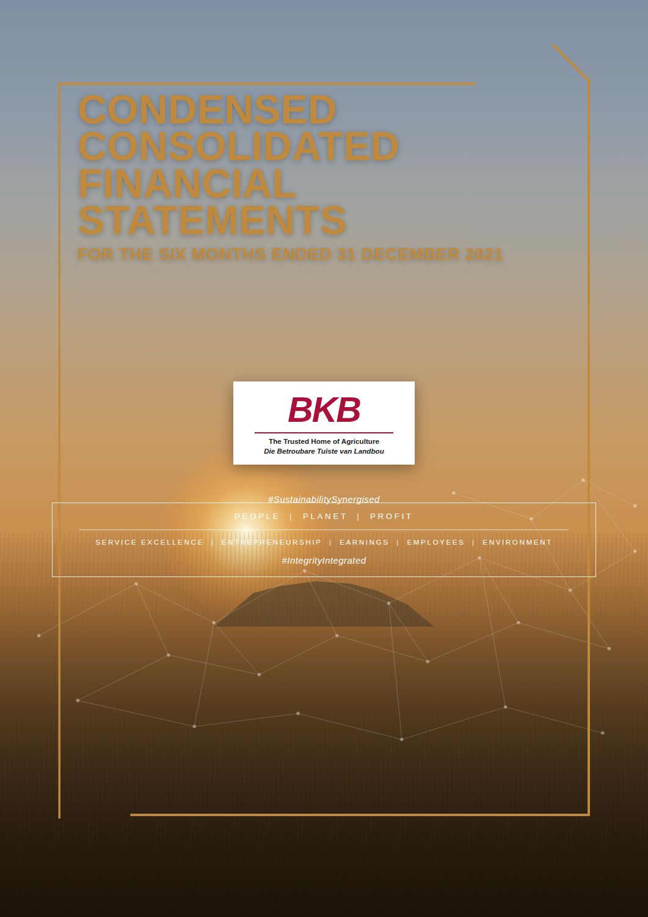Condensed
Consolidated Financial
Statements
For the six months ended 31 December 2021
BKB
The Trusted Home of Agriculture Die Betroubare Tuiste van Landbou
#SustainabilitySynergised
People | Planet | Profit
Service Excellence | Entrepreneurship | Earnings | Employees | Environment
#IntegrityIntegrated